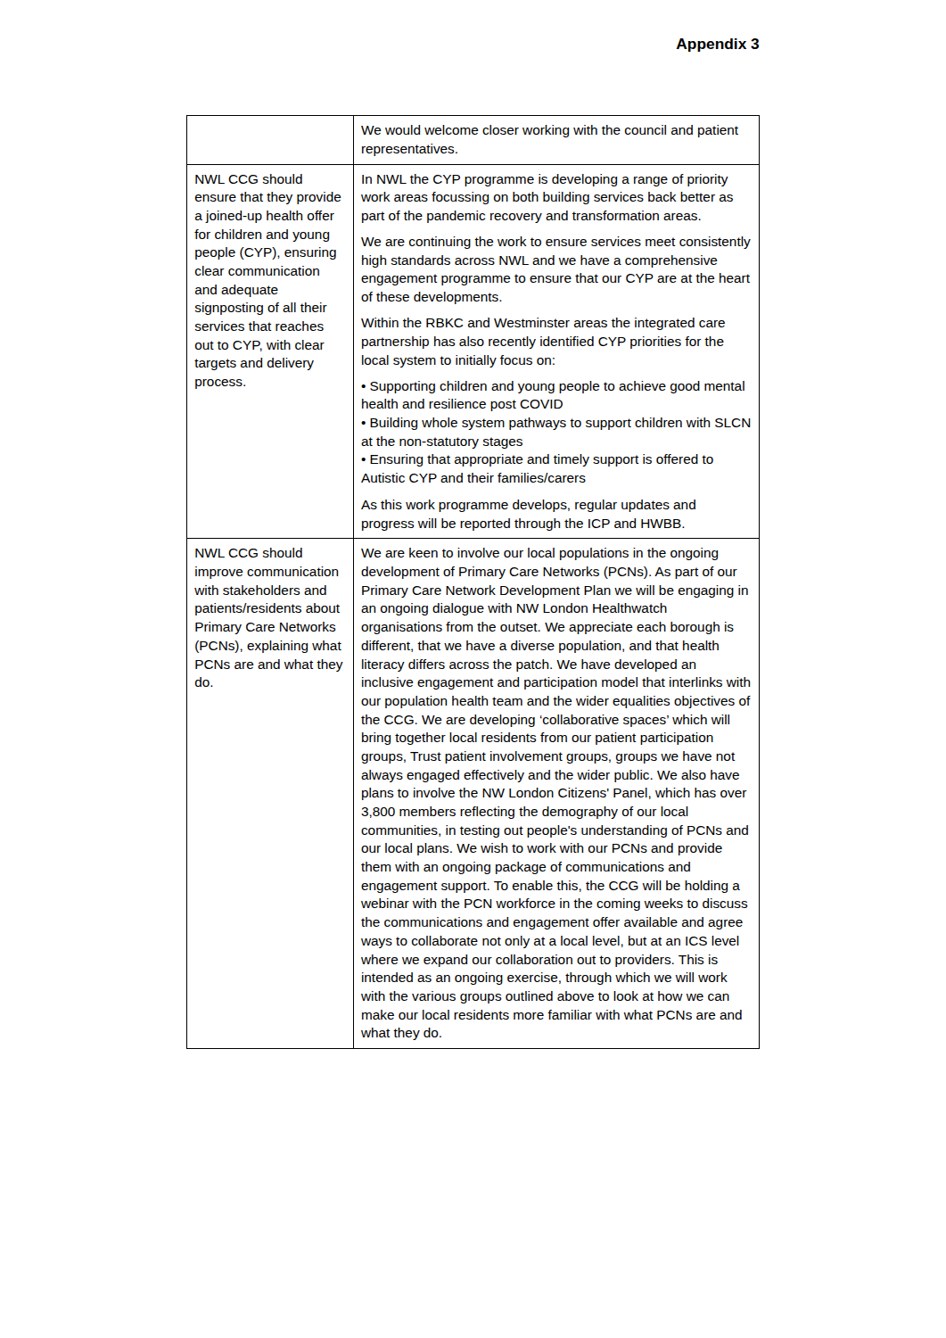Appendix 3
| | We would welcome closer working with the council and patient representatives. |
| NWL CCG should ensure that they provide a joined-up health offer for children and young people (CYP), ensuring clear communication and adequate signposting of all their services that reaches out to CYP, with clear targets and delivery process. | In NWL the CYP programme is developing a range of priority work areas focussing on both building services back better as part of the pandemic recovery and transformation areas. We are continuing the work to ensure services meet consistently high standards across NWL and we have a comprehensive engagement programme to ensure that our CYP are at the heart of these developments. Within the RBKC and Westminster areas the integrated care partnership has also recently identified CYP priorities for the local system to initially focus on: • Supporting children and young people to achieve good mental health and resilience post COVID • Building whole system pathways to support children with SLCN at the non-statutory stages • Ensuring that appropriate and timely support is offered to Autistic CYP and their families/carers As this work programme develops, regular updates and progress will be reported through the ICP and HWBB. |
| NWL CCG should improve communication with stakeholders and patients/residents about Primary Care Networks (PCNs), explaining what PCNs are and what they do. | We are keen to involve our local populations in the ongoing development of Primary Care Networks (PCNs). As part of our Primary Care Network Development Plan we will be engaging in an ongoing dialogue with NW London Healthwatch organisations from the outset. We appreciate each borough is different, that we have a diverse population, and that health literacy differs across the patch. We have developed an inclusive engagement and participation model that interlinks with our population health team and the wider equalities objectives of the CCG. We are developing ‘collaborative spaces’ which will bring together local residents from our patient participation groups, Trust patient involvement groups, groups we have not always engaged effectively and the wider public. We also have plans to involve the NW London Citizens' Panel, which has over 3,800 members reflecting the demography of our local communities, in testing out people's understanding of PCNs and our local plans. We wish to work with our PCNs and provide them with an ongoing package of communications and engagement support. To enable this, the CCG will be holding a webinar with the PCN workforce in the coming weeks to discuss the communications and engagement offer available and agree ways to collaborate not only at a local level, but at an ICS level where we expand our collaboration out to providers. This is intended as an ongoing exercise, through which we will work with the various groups outlined above to look at how we can make our local residents more familiar with what PCNs are and what they do. |